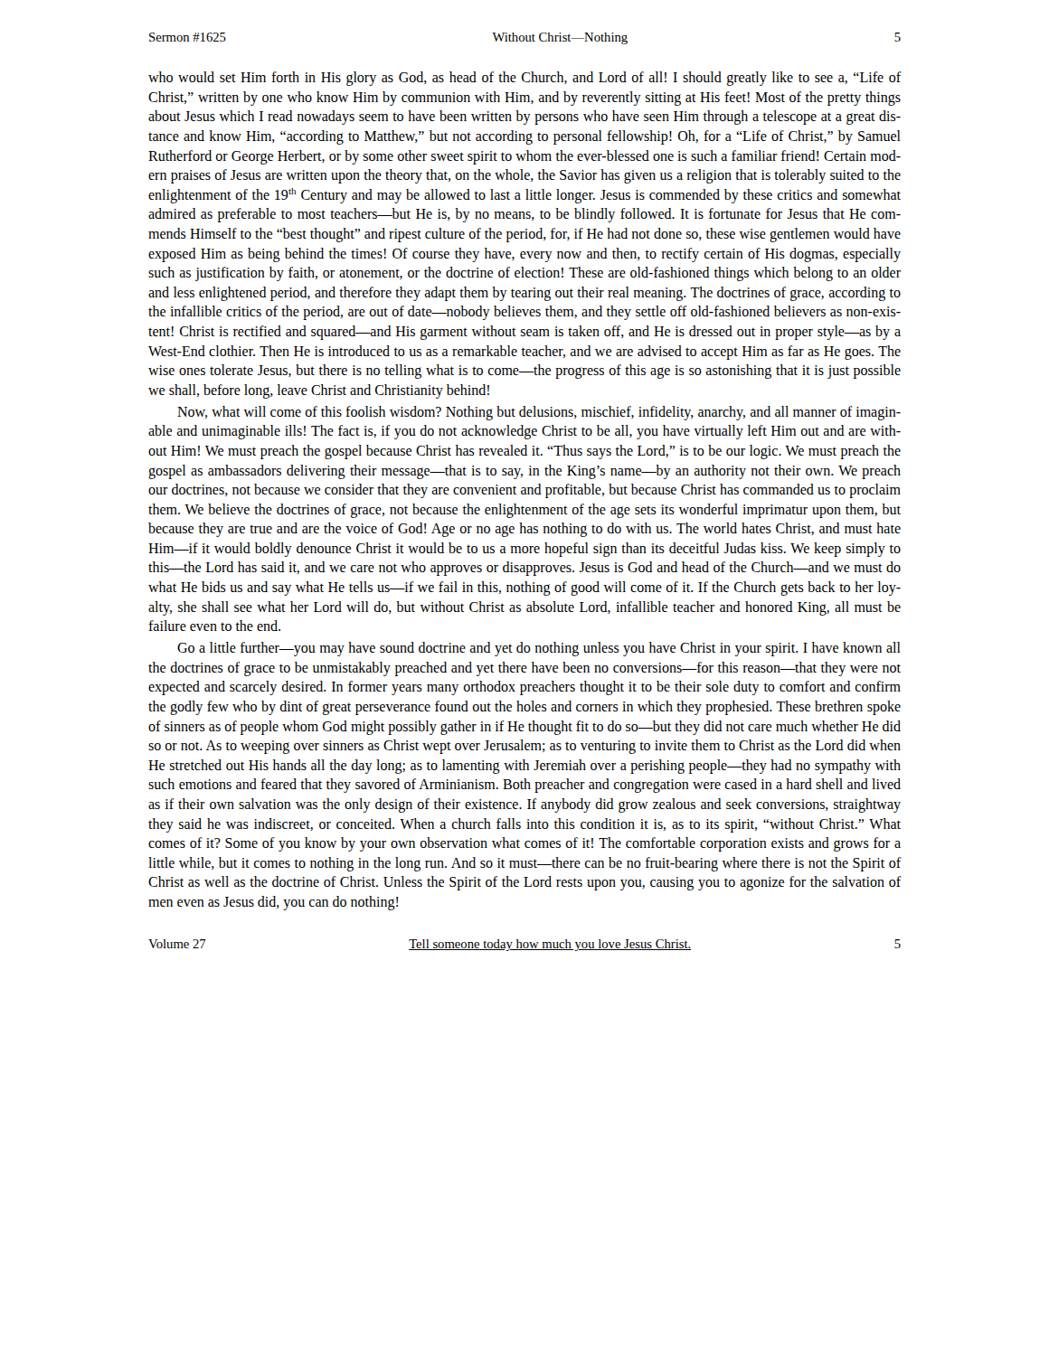Sermon #1625 Without Christ—Nothing 5
who would set Him forth in His glory as God, as head of the Church, and Lord of all! I should greatly like to see a, “Life of Christ,” written by one who know Him by communion with Him, and by reverently sitting at His feet! Most of the pretty things about Jesus which I read nowadays seem to have been written by persons who have seen Him through a telescope at a great distance and know Him, “according to Matthew,” but not according to personal fellowship! Oh, for a “Life of Christ,” by Samuel Rutherford or George Herbert, or by some other sweet spirit to whom the ever-blessed one is such a familiar friend! Certain modern praises of Jesus are written upon the theory that, on the whole, the Savior has given us a religion that is tolerably suited to the enlightenment of the 19th Century and may be allowed to last a little longer. Jesus is commended by these critics and somewhat admired as preferable to most teachers—but He is, by no means, to be blindly followed. It is fortunate for Jesus that He commends Himself to the “best thought” and ripest culture of the period, for, if He had not done so, these wise gentlemen would have exposed Him as being behind the times! Of course they have, every now and then, to rectify certain of His dogmas, especially such as justification by faith, or atonement, or the doctrine of election! These are old-fashioned things which belong to an older and less enlightened period, and therefore they adapt them by tearing out their real meaning. The doctrines of grace, according to the infallible critics of the period, are out of date—nobody believes them, and they settle off old-fashioned believers as non-existent! Christ is rectified and squared—and His garment without seam is taken off, and He is dressed out in proper style—as by a West-End clothier. Then He is introduced to us as a remarkable teacher, and we are advised to accept Him as far as He goes. The wise ones tolerate Jesus, but there is no telling what is to come—the progress of this age is so astonishing that it is just possible we shall, before long, leave Christ and Christianity behind!
Now, what will come of this foolish wisdom? Nothing but delusions, mischief, infidelity, anarchy, and all manner of imaginable and unimaginable ills! The fact is, if you do not acknowledge Christ to be all, you have virtually left Him out and are without Him! We must preach the gospel because Christ has revealed it. “Thus says the Lord,” is to be our logic. We must preach the gospel as ambassadors delivering their message—that is to say, in the King’s name—by an authority not their own. We preach our doctrines, not because we consider that they are convenient and profitable, but because Christ has commanded us to proclaim them. We believe the doctrines of grace, not because the enlightenment of the age sets its wonderful imprimatur upon them, but because they are true and are the voice of God! Age or no age has nothing to do with us. The world hates Christ, and must hate Him—if it would boldly denounce Christ it would be to us a more hopeful sign than its deceitful Judas kiss. We keep simply to this—the Lord has said it, and we care not who approves or disapproves. Jesus is God and head of the Church—and we must do what He bids us and say what He tells us—if we fail in this, nothing of good will come of it. If the Church gets back to her loyalty, she shall see what her Lord will do, but without Christ as absolute Lord, infallible teacher and honored King, all must be failure even to the end.
Go a little further—you may have sound doctrine and yet do nothing unless you have Christ in your spirit. I have known all the doctrines of grace to be unmistakably preached and yet there have been no conversions—for this reason—that they were not expected and scarcely desired. In former years many orthodox preachers thought it to be their sole duty to comfort and confirm the godly few who by dint of great perseverance found out the holes and corners in which they prophesied. These brethren spoke of sinners as of people whom God might possibly gather in if He thought fit to do so—but they did not care much whether He did so or not. As to weeping over sinners as Christ wept over Jerusalem; as to venturing to invite them to Christ as the Lord did when He stretched out His hands all the day long; as to lamenting with Jeremiah over a perishing people—they had no sympathy with such emotions and feared that they savored of Arminianism. Both preacher and congregation were cased in a hard shell and lived as if their own salvation was the only design of their existence. If anybody did grow zealous and seek conversions, straightway they said he was indiscreet, or conceited. When a church falls into this condition it is, as to its spirit, “without Christ.” What comes of it? Some of you know by your own observation what comes of it! The comfortable corporation exists and grows for a little while, but it comes to nothing in the long run. And so it must—there can be no fruit-bearing where there is not the Spirit of Christ as well as the doctrine of Christ. Unless the Spirit of the Lord rests upon you, causing you to agonize for the salvation of men even as Jesus did, you can do nothing!
Volume 27 Tell someone today how much you love Jesus Christ. 5